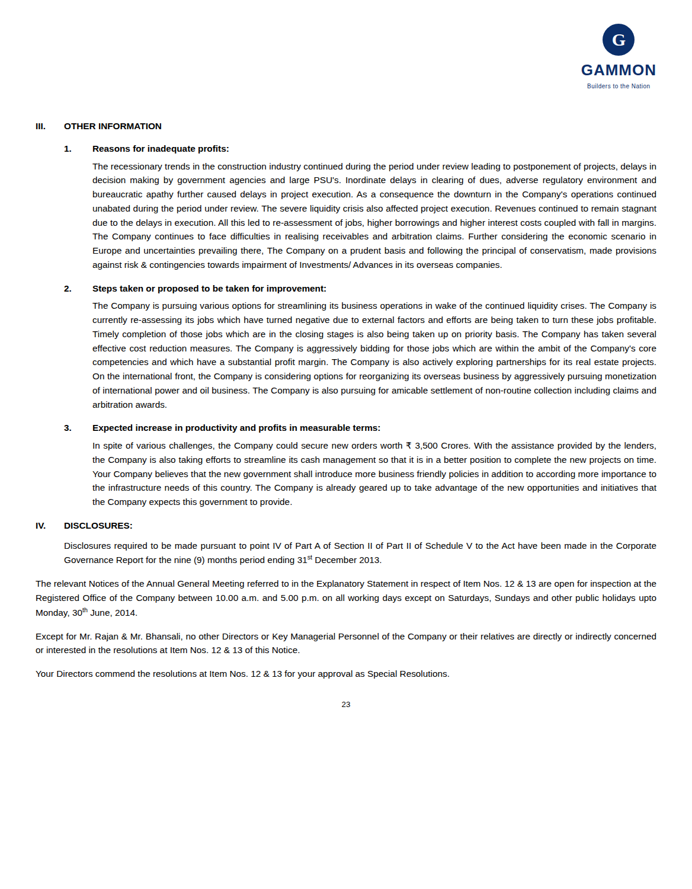G
GAMMON
Builders to the Nation
III.
OTHER INFORMATION
1.
Reasons for inadequate profits:
The recessionary trends in the construction industry continued during the period under review leading to postponement of projects, delays in decision making by government agencies and large PSU's. Inordinate delays in clearing of dues, adverse regulatory environment and bureaucratic apathy further caused delays in project execution. As a consequence the downturn in the Company's operations continued unabated during the period under review. The severe liquidity crisis also affected project execution. Revenues continued to remain stagnant due to the delays in execution. All this led to re-assessment of jobs, higher borrowings and higher interest costs coupled with fall in margins. The Company continues to face difficulties in realising receivables and arbitration claims. Further considering the economic scenario in Europe and uncertainties prevailing there, The Company on a prudent basis and following the principal of conservatism, made provisions against risk & contingencies towards impairment of Investments/ Advances in its overseas companies.
2.
Steps taken or proposed to be taken for improvement:
The Company is pursuing various options for streamlining its business operations in wake of the continued liquidity crises. The Company is currently re-assessing its jobs which have turned negative due to external factors and efforts are being taken to turn these jobs profitable. Timely completion of those jobs which are in the closing stages is also being taken up on priority basis. The Company has taken several effective cost reduction measures. The Company is aggressively bidding for those jobs which are within the ambit of the Company's core competencies and which have a substantial profit margin. The Company is also actively exploring partnerships for its real estate projects. On the international front, the Company is considering options for reorganizing its overseas business by aggressively pursuing monetization of international power and oil business. The Company is also pursuing for amicable settlement of non-routine collection including claims and arbitration awards.
3.
Expected increase in productivity and profits in measurable terms:
In spite of various challenges, the Company could secure new orders worth ₹ 3,500 Crores. With the assistance provided by the lenders, the Company is also taking efforts to streamline its cash management so that it is in a better position to complete the new projects on time. Your Company believes that the new government shall introduce more business friendly policies in addition to according more importance to the infrastructure needs of this country. The Company is already geared up to take advantage of the new opportunities and initiatives that the Company expects this government to provide.
IV.
DISCLOSURES:
Disclosures required to be made pursuant to point IV of Part A of Section II of Part II of Schedule V to the Act have been made in the Corporate Governance Report for the nine (9) months period ending 31st December 2013.
The relevant Notices of the Annual General Meeting referred to in the Explanatory Statement in respect of Item Nos. 12 & 13 are open for inspection at the Registered Office of the Company between 10.00 a.m. and 5.00 p.m. on all working days except on Saturdays, Sundays and other public holidays upto Monday, 30th June, 2014.
Except for Mr. Rajan & Mr. Bhansali, no other Directors or Key Managerial Personnel of the Company or their relatives are directly or indirectly concerned or interested in the resolutions at Item Nos. 12 & 13 of this Notice.
Your Directors commend the resolutions at Item Nos. 12 & 13 for your approval as Special Resolutions.
23